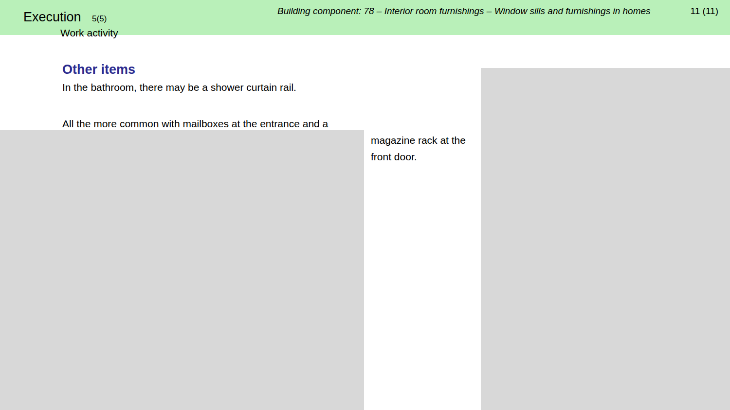Execution 5(5)
Work activity
Building component: 78 – Interior room furnishings – Window sills and furnishings in homes
11 (11)
Other items
In the bathroom, there may be a shower curtain rail.
All the more common with mailboxes at the entrance and a
magazine rack at the front door.